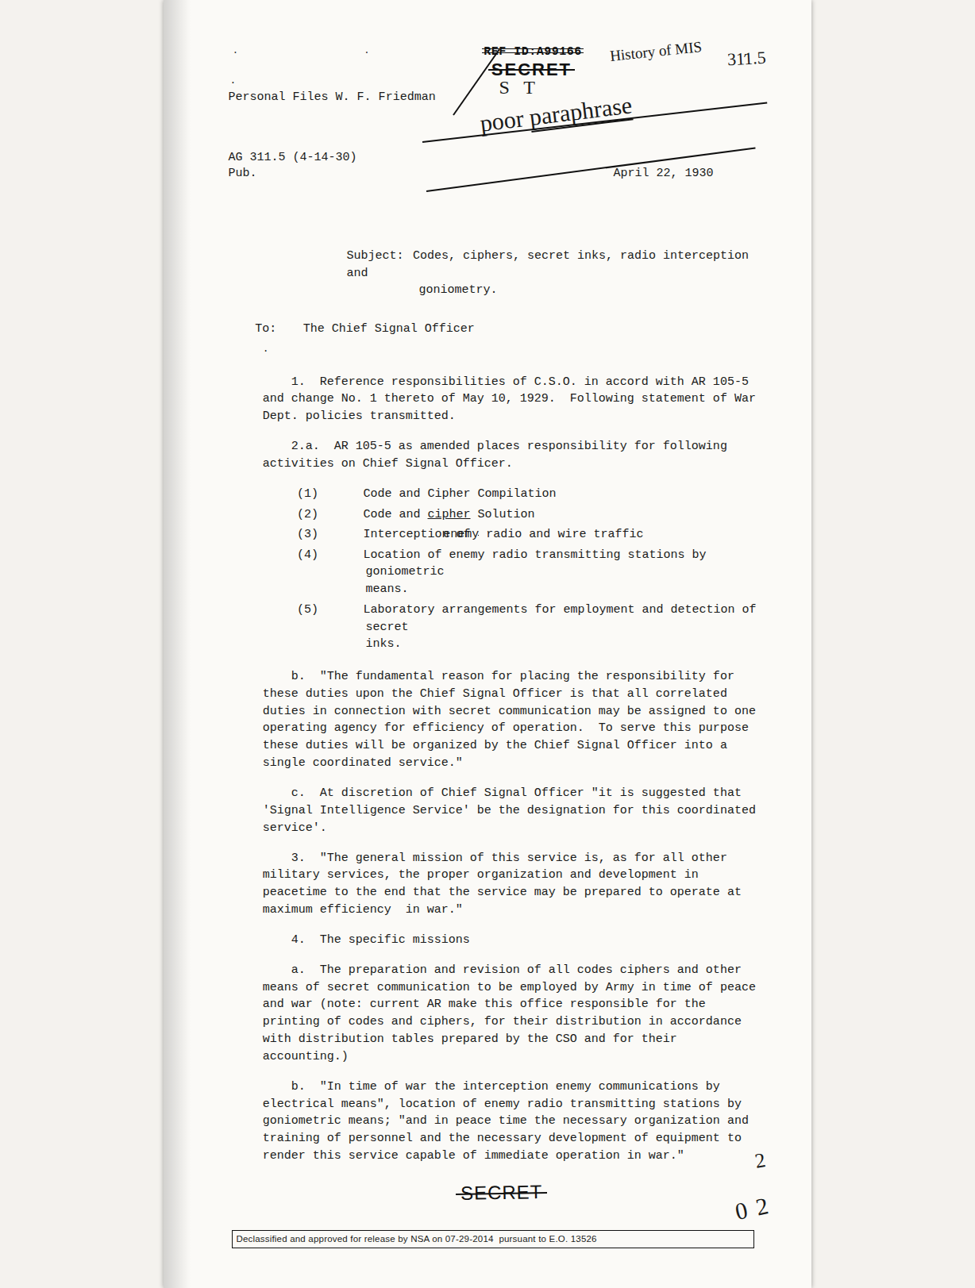. . . ,
REF ID:A99166
SECRET
History of MIS
311.5
S T
poor paraphrase
Personal Files W. F. Friedman
AG 311.5 (4-14-30)
Pub.
April 22, 1930
Subject: Codes, ciphers, secret inks, radio interception and goniometry.
To: The Chief Signal Officer
.
1. Reference responsibilities of C.S.O. in accord with AR 105-5 and change No. 1 thereto of May 10, 1929. Following statement of War Dept. policies transmitted.
2.a. AR 105-5 as amended places responsibility for following activities on Chief Signal Officer.
(1) Code and Cipher Compilation
(2) Code and cipher Solution
(3) Interception of enemy radio and wire traffic
(4) Location of enemy radio transmitting stations by goniometric means.
(5) Laboratory arrangements for employment and detection of secret inks.
b. "The fundamental reason for placing the responsibility for these duties upon the Chief Signal Officer is that all correlated duties in connection with secret communication may be assigned to one operating agency for efficiency of operation. To serve this purpose these duties will be organized by the Chief Signal Officer into a single coordinated service."
c. At discretion of Chief Signal Officer "it is suggested that 'Signal Intelligence Service' be the designation for this coordinated service'.
3. "The general mission of this service is, as for all other military services, the proper organization and development in peacetime to the end that the service may be prepared to operate at maximum efficiency in war."
4. The specific missions
a. The preparation and revision of all codes ciphers and other means of secret communication to be employed by Army in time of peace and war (note: current AR make this office responsible for the printing of codes and ciphers, for their distribution in accordance with distribution tables prepared by the CSO and for their accounting.)
b. "In time of war the interception enemy communications by electrical means", location of enemy radio transmitting stations by goniometric means; "and in peace time the necessary organization and training of personnel and the necessary development of equipment to render this service capable of immediate operation in war."
SECRET
2
0 2
Declassified and approved for release by NSA on 07-29-2014 pursuant to E.O. 13526